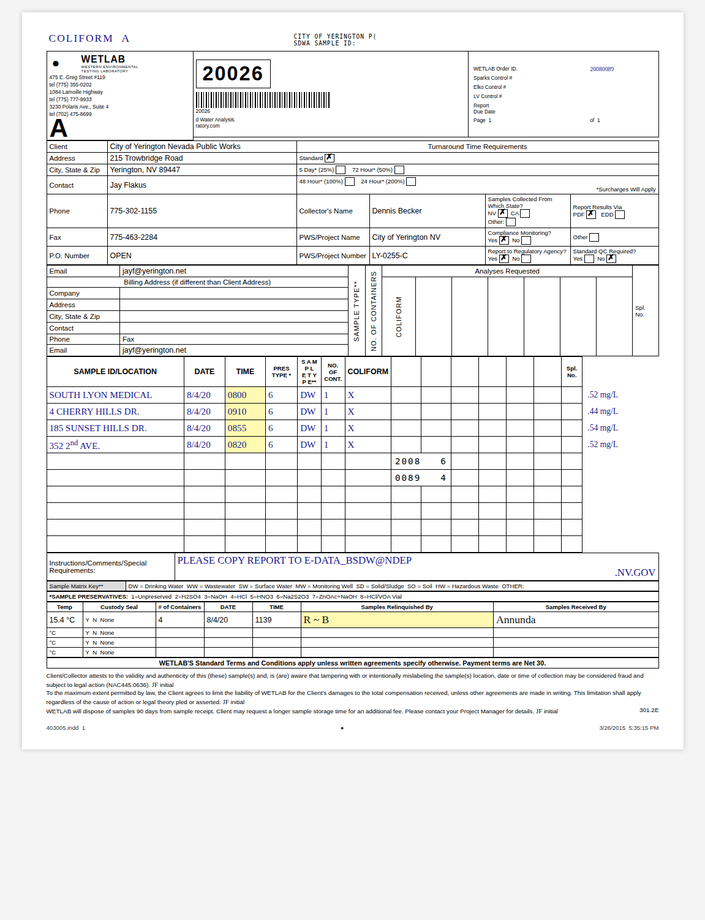| COLIFORM A | CITY OF YERINGTON P( SDWA SAMPLE ID: |
| / ● / WETLAB WESTERN ENVIRONMENTAL TESTING LABORATORY / 475 E. Greg Street #119 tel (775) 355-0202 1084 Lamoille Highway tel (775) 777-9933 3230 Polaris Ave., Suite 4 tel (702) 475-8699 A | 20026 //////////////////// 20026 d Water Analysis. ratory.com | / WETLAB Order ID. / 20080089 / / Sparks Control # / / / Elko Control # / / / LV Control # / / / Report Due Date / / / Page 1 / of 1 / |
| Client | City of Yerington Nevada Public Works | Turnaround Time Requirements |
| Address | 215 Trowbridge Road | Standard |
| City, State & Zip | Yerington, NV 89447 | 5 Day* (25%) 72 Hour* (50%) |
| Contact | Jay Flakus | 48 Hour* (100%) 24 Hour* (200%) *Surcharges Will Apply |
| Phone | 775-302-1155 | Collector's Name | Dennis Becker | Samples Collected From Which State? NV CA Other: | Report Results Via PDF EDD |
| Fax | 775-463-2284 | PWS/Project Name | City of Yerington NV | Compliance Monitoring? Yes No | Other |
| P.O. Number | OPEN | PWS/Project Number | LY-0255-C | Report to Regulatory Agency? Yes No | Standard QC Required? Yes No |
| Email | jayf@yerington.net | SAMPLE TYPE** | NO. OF CONTAINERS | Analyses Requested | Spl. No. |
| Billing Address (if different than Client Address) | COLIFORM | | | | | | |
| Company | |
| Address | |
| City, State & Zip | |
| Contact | |
| Phone | Fax |
| Email | jayf@yerington.net |
| SAMPLE ID/LOCATION | DATE | TIME | PRES TYPE * | S A M P L E T Y P E** | NO. OF CONT. | COLIFORM | | | | | | | Spl. No. | |
| --- | --- | --- | --- | --- | --- | --- | --- | --- | --- | --- | --- | --- | --- | --- |
| SOUTH LYON MEDICAL | 8/4/20 | 0800 | 6 | DW | 1 | X | | | | | | | | .52 mg/L |
| 4 CHERRY HILLS DR. | 8/4/20 | 0910 | 6 | DW | 1 | X | | | | | | | | .44 mg/L |
| 185 SUNSET HILLS DR. | 8/4/20 | 0855 | 6 | DW | 1 | X | | | | | | | | .54 mg/L |
| 352 2 nd AVE. | 8/4/20 | 0820 | 6 | DW | 1 | X | | | | | | | | .52 mg/L |
| | | | | | | | 2008 6 | | | | | | |
| | | | | | | | 0089 4 | | | | | | |
| Instructions/Comments/Special Requirements: | PLEASE COPY REPORT TO E-DATA_BSDW@NDEP .NV.GOV |
| Sample Matrix Key** | DW = Drinking Water WW = Wastewater SW = Surface Water MW = Monitoring Well SD = Solid/Sludge SO = Soil HW = Hazardous Waste OTHER: |
| *SAMPLE PRESERVATIVES: 1=Unpreserved 2=H2SO4 3=NaOH 4=HCl 5=HNO3 6=Na2S2O3 7=ZnOAc+NaOH 8=HCl/VOA Vial |
| Temp | Custody Seal | # of Containers | DATE | TIME | Samples Relinquished By | Samples Received By |
| --- | --- | --- | --- | --- | --- | --- |
| 15.4 °C | Y N None | 4 | 8/4/20 | 1139 | R ~ B | Annunda |
| °C | Y N None | | | | | |
| °C | Y N None | | | | | |
| °C | Y N None | | | | | |
| WETLAB'S Standard Terms and Conditions apply unless written agreements specify otherwise. Payment terms are Net 30. |
Client/Collector attests to the validity and authenticity of this (these) sample(s) and, is (are) aware that tampering with or intentionally mislabeling the sample(s) location, date or time of collection may be considered fraud and subject to legal action (NAC445.0636). JF initial
To the maximum extent permitted by law, the Client agrees to limit the liability of WETLAB for the Client's damages to the total compensation received, unless other agreements are made in writing. This limitation shall apply regardless of the cause of action or legal theory pled or asserted. JF initial
WETLAB will dispose of samples 90 days from sample receipt. Client may request a longer sample storage time for an additional fee. Please contact your Project Manager for details. JF initial 301.2E
403005.indd 1 ● 3/26/2015 5:35:15 PM